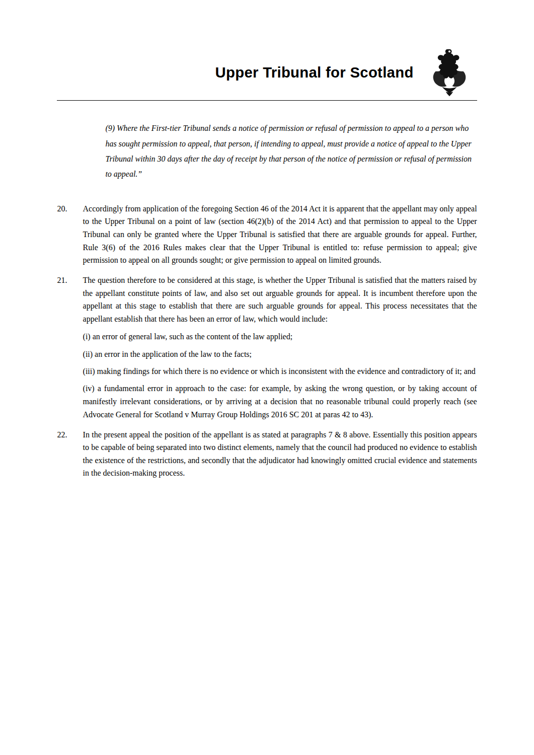Upper Tribunal for Scotland
(9) Where the First-tier Tribunal sends a notice of permission or refusal of permission to appeal to a person who has sought permission to appeal, that person, if intending to appeal, must provide a notice of appeal to the Upper Tribunal within 30 days after the day of receipt by that person of the notice of permission or refusal of permission to appeal.”
Accordingly from application of the foregoing Section 46 of the 2014 Act it is apparent that the appellant may only appeal to the Upper Tribunal on a point of law (section 46(2)(b) of the 2014 Act) and that permission to appeal to the Upper Tribunal can only be granted where the Upper Tribunal is satisfied that there are arguable grounds for appeal. Further, Rule 3(6) of the 2016 Rules makes clear that the Upper Tribunal is entitled to: refuse permission to appeal; give permission to appeal on all grounds sought; or give permission to appeal on limited grounds.
The question therefore to be considered at this stage, is whether the Upper Tribunal is satisfied that the matters raised by the appellant constitute points of law, and also set out arguable grounds for appeal. It is incumbent therefore upon the appellant at this stage to establish that there are such arguable grounds for appeal. This process necessitates that the appellant establish that there has been an error of law, which would include:
(i) an error of general law, such as the content of the law applied;
(ii) an error in the application of the law to the facts;
(iii) making findings for which there is no evidence or which is inconsistent with the evidence and contradictory of it; and
(iv) a fundamental error in approach to the case: for example, by asking the wrong question, or by taking account of manifestly irrelevant considerations, or by arriving at a decision that no reasonable tribunal could properly reach (see Advocate General for Scotland v Murray Group Holdings 2016 SC 201 at paras 42 to 43).
In the present appeal the position of the appellant is as stated at paragraphs 7 & 8 above. Essentially this position appears to be capable of being separated into two distinct elements, namely that the council had produced no evidence to establish the existence of the restrictions, and secondly that the adjudicator had knowingly omitted crucial evidence and statements in the decision-making process.